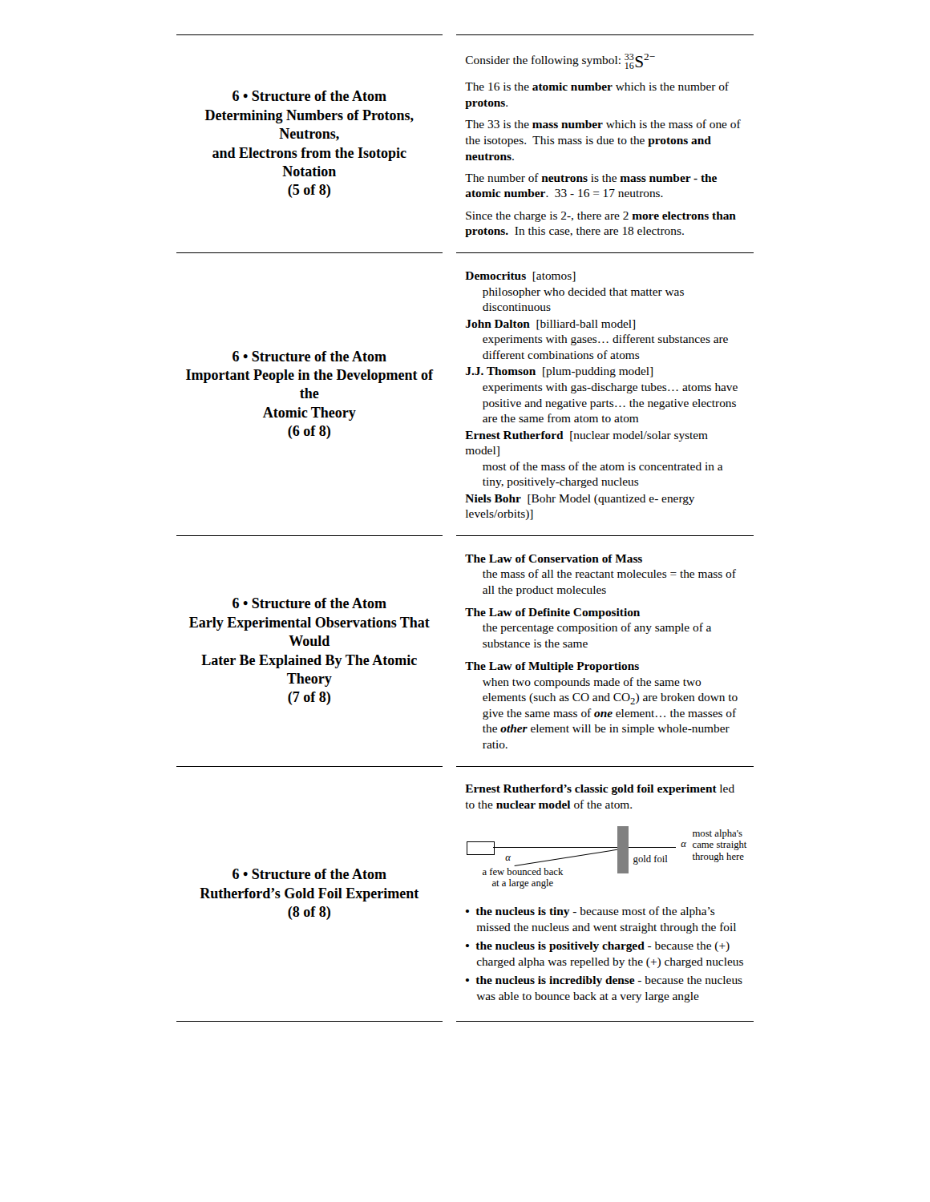| 6 • Structure of the Atom Determining Numbers of Protons, Neutrons, and Electrons from the Isotopic Notation (5 of 8) | | Consider the following symbol: 33 16 S 2− The 16 is the atomic number which is the number of protons . The 33 is the mass number which is the mass of one of the isotopes. This mass is due to the protons and neutrons . The number of neutrons is the mass number - the atomic number . 33 - 16 = 17 neutrons. Since the charge is 2-, there are 2 more electrons than protons. In this case, there are 18 electrons. |
| 6 • Structure of the Atom Important People in the Development of the Atomic Theory (6 of 8) | | Democritus [atomos] philosopher who decided that matter was discontinuous John Dalton [billiard-ball model] experiments with gases… different substances are different combinations of atoms J.J. Thomson [plum-pudding model] experiments with gas-discharge tubes… atoms have positive and negative parts… the negative electrons are the same from atom to atom Ernest Rutherford [nuclear model/solar system model] most of the mass of the atom is concentrated in a tiny, positively-charged nucleus Niels Bohr [Bohr Model (quantized e- energy levels/orbits)] |
| 6 • Structure of the Atom Early Experimental Observations That Would Later Be Explained By The Atomic Theory (7 of 8) | | The Law of Conservation of Mass the mass of all the reactant molecules = the mass of all the product molecules The Law of Definite Composition the percentage composition of any sample of a substance is the same The Law of Multiple Proportions when two compounds made of the same two elements (such as CO and CO 2 ) are broken down to give the same mass of one element… the masses of the other element will be in simple whole-number ratio. |
| 6 • Structure of the Atom Rutherford’s Gold Foil Experiment (8 of 8) | | Ernest Rutherford’s classic gold foil experiment led to the nuclear model of the atom. α gold foil α a few bounced back at a large angle most alpha's came straight through here • the nucleus is tiny - because most of the alpha’s missed the nucleus and went straight through the foil • the nucleus is positively charged - because the (+) charged alpha was repelled by the (+) charged nucleus • the nucleus is incredibly dense - because the nucleus was able to bounce back at a very large angle |